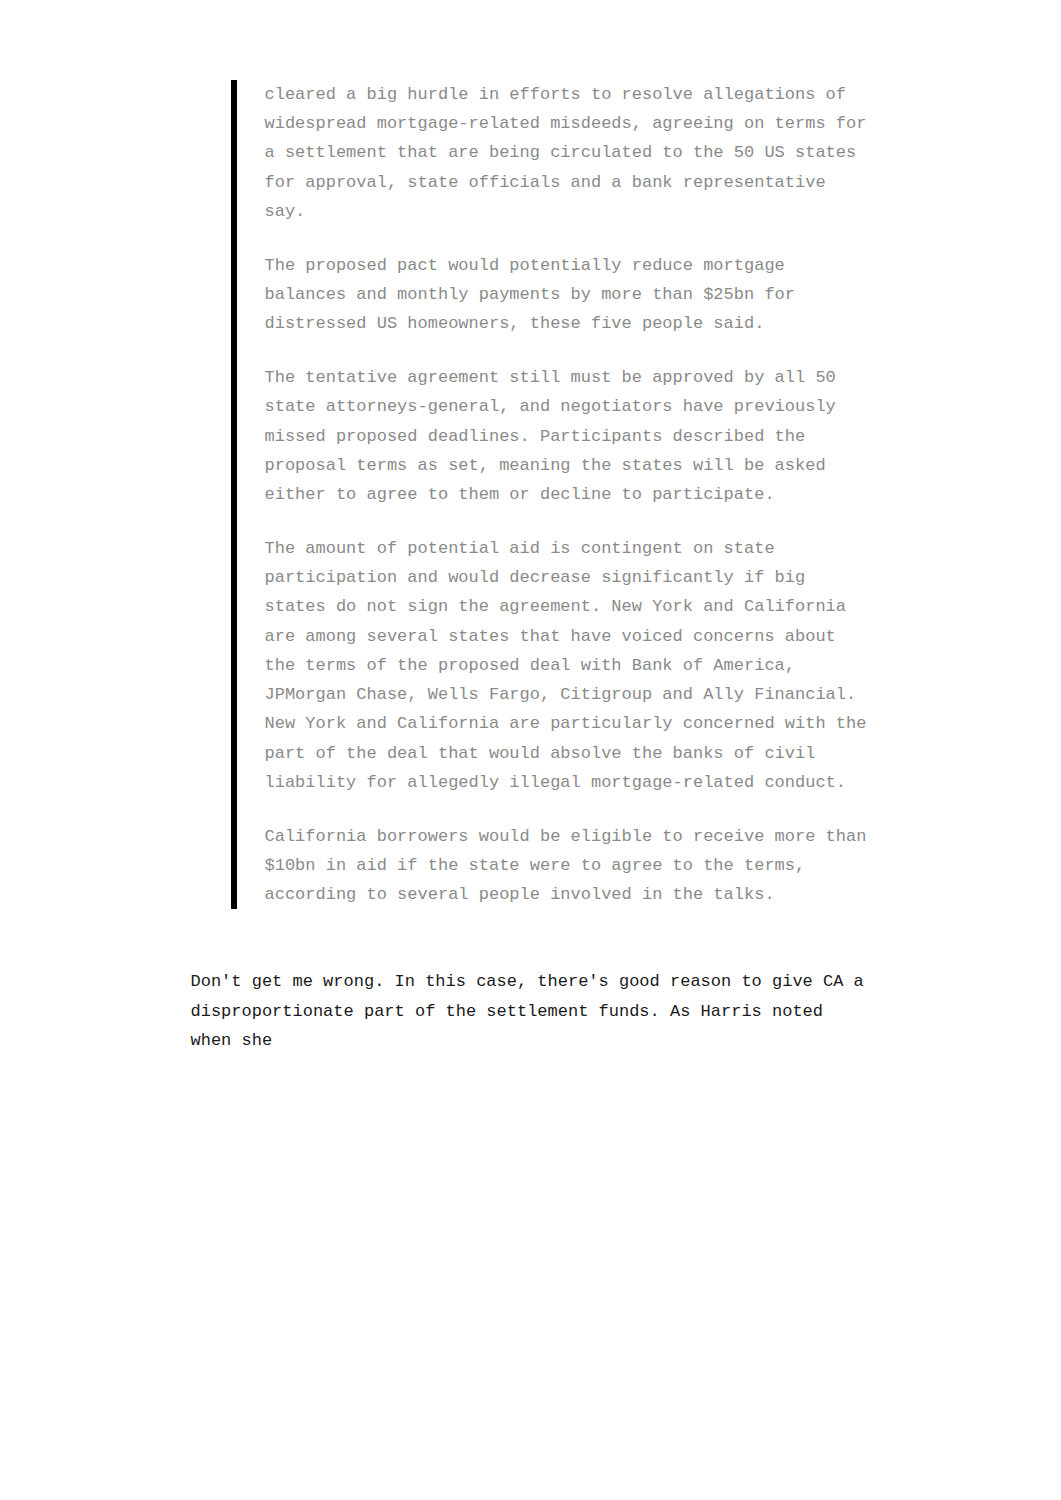cleared a big hurdle in efforts to resolve allegations of widespread mortgage-related misdeeds, agreeing on terms for a settlement that are being circulated to the 50 US states for approval, state officials and a bank representative say.
The proposed pact would potentially reduce mortgage balances and monthly payments by more than $25bn for distressed US homeowners, these five people said.
The tentative agreement still must be approved by all 50 state attorneys-general, and negotiators have previously missed proposed deadlines. Participants described the proposal terms as set, meaning the states will be asked either to agree to them or decline to participate.
The amount of potential aid is contingent on state participation and would decrease significantly if big states do not sign the agreement. New York and California are among several states that have voiced concerns about the terms of the proposed deal with Bank of America, JPMorgan Chase, Wells Fargo, Citigroup and Ally Financial. New York and California are particularly concerned with the part of the deal that would absolve the banks of civil liability for allegedly illegal mortgage-related conduct.
California borrowers would be eligible to receive more than $10bn in aid if the state were to agree to the terms, according to several people involved in the talks.
Don't get me wrong. In this case, there's good reason to give CA a disproportionate part of the settlement funds. As Harris noted when she